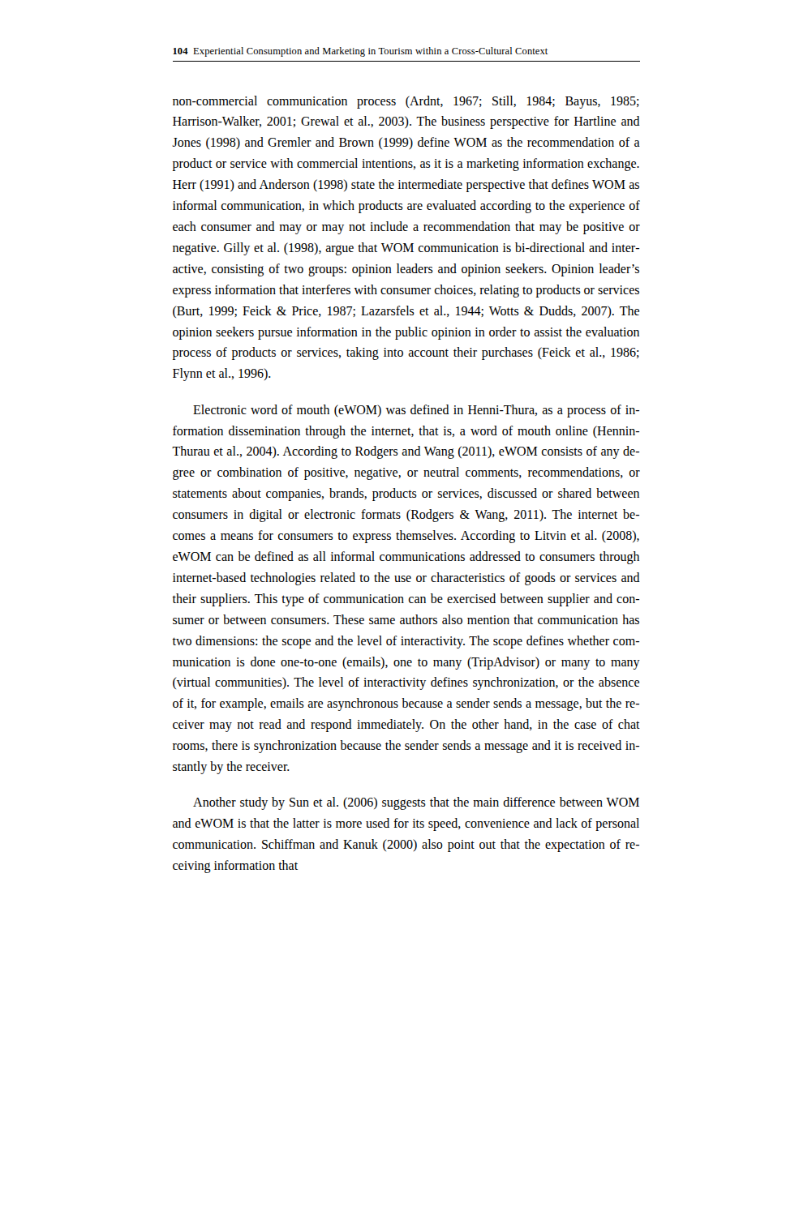104 Experiential Consumption and Marketing in Tourism within a Cross-Cultural Context
non-commercial communication process (Ardnt, 1967; Still, 1984; Bayus, 1985; Harrison-Walker, 2001; Grewal et al., 2003). The business perspective for Hartline and Jones (1998) and Gremler and Brown (1999) define WOM as the recommendation of a product or service with commercial intentions, as it is a marketing information exchange. Herr (1991) and Anderson (1998) state the intermediate perspective that defines WOM as informal communication, in which products are evaluated according to the experience of each consumer and may or may not include a recommendation that may be positive or negative. Gilly et al. (1998), argue that WOM communication is bi-directional and interactive, consisting of two groups: opinion leaders and opinion seekers. Opinion leader’s express information that interferes with consumer choices, relating to products or services (Burt, 1999; Feick & Price, 1987; Lazarsfels et al., 1944; Wotts & Dudds, 2007). The opinion seekers pursue information in the public opinion in order to assist the evaluation process of products or services, taking into account their purchases (Feick et al., 1986; Flynn et al., 1996).
Electronic word of mouth (eWOM) was defined in Henni-Thura, as a process of information dissemination through the internet, that is, a word of mouth online (Hennin-Thurau et al., 2004). According to Rodgers and Wang (2011), eWOM consists of any degree or combination of positive, negative, or neutral comments, recommendations, or statements about companies, brands, products or services, discussed or shared between consumers in digital or electronic formats (Rodgers & Wang, 2011). The internet becomes a means for consumers to express themselves. According to Litvin et al. (2008), eWOM can be defined as all informal communications addressed to consumers through internet-based technologies related to the use or characteristics of goods or services and their suppliers. This type of communication can be exercised between supplier and consumer or between consumers. These same authors also mention that communication has two dimensions: the scope and the level of interactivity. The scope defines whether communication is done one-to-one (emails), one to many (TripAdvisor) or many to many (virtual communities). The level of interactivity defines synchronization, or the absence of it, for example, emails are asynchronous because a sender sends a message, but the receiver may not read and respond immediately. On the other hand, in the case of chat rooms, there is synchronization because the sender sends a message and it is received instantly by the receiver.
Another study by Sun et al. (2006) suggests that the main difference between WOM and eWOM is that the latter is more used for its speed, convenience and lack of personal communication. Schiffman and Kanuk (2000) also point out that the expectation of receiving information that